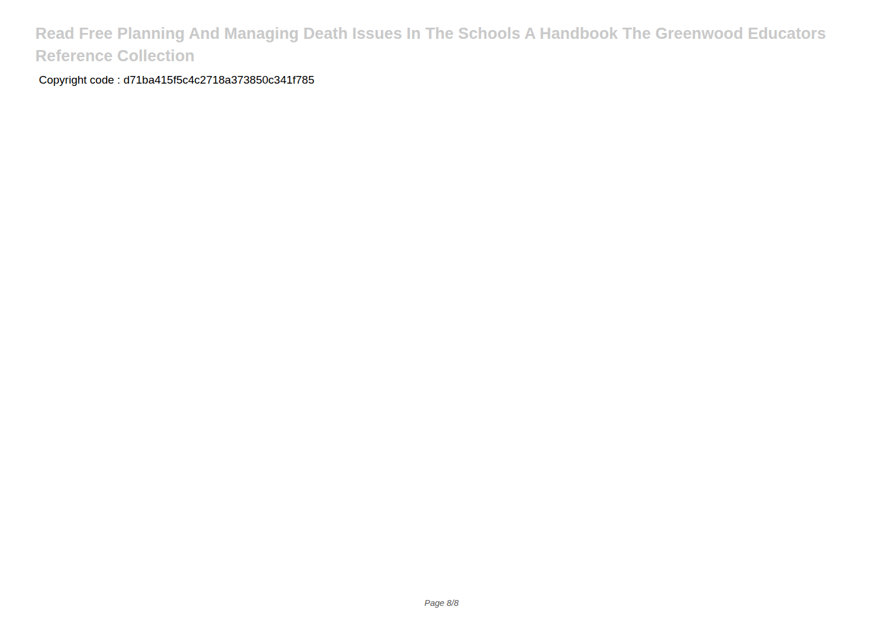Read Free Planning And Managing Death Issues In The Schools A Handbook The Greenwood Educators Reference Collection
Copyright code : d71ba415f5c4c2718a373850c341f785
Page 8/8